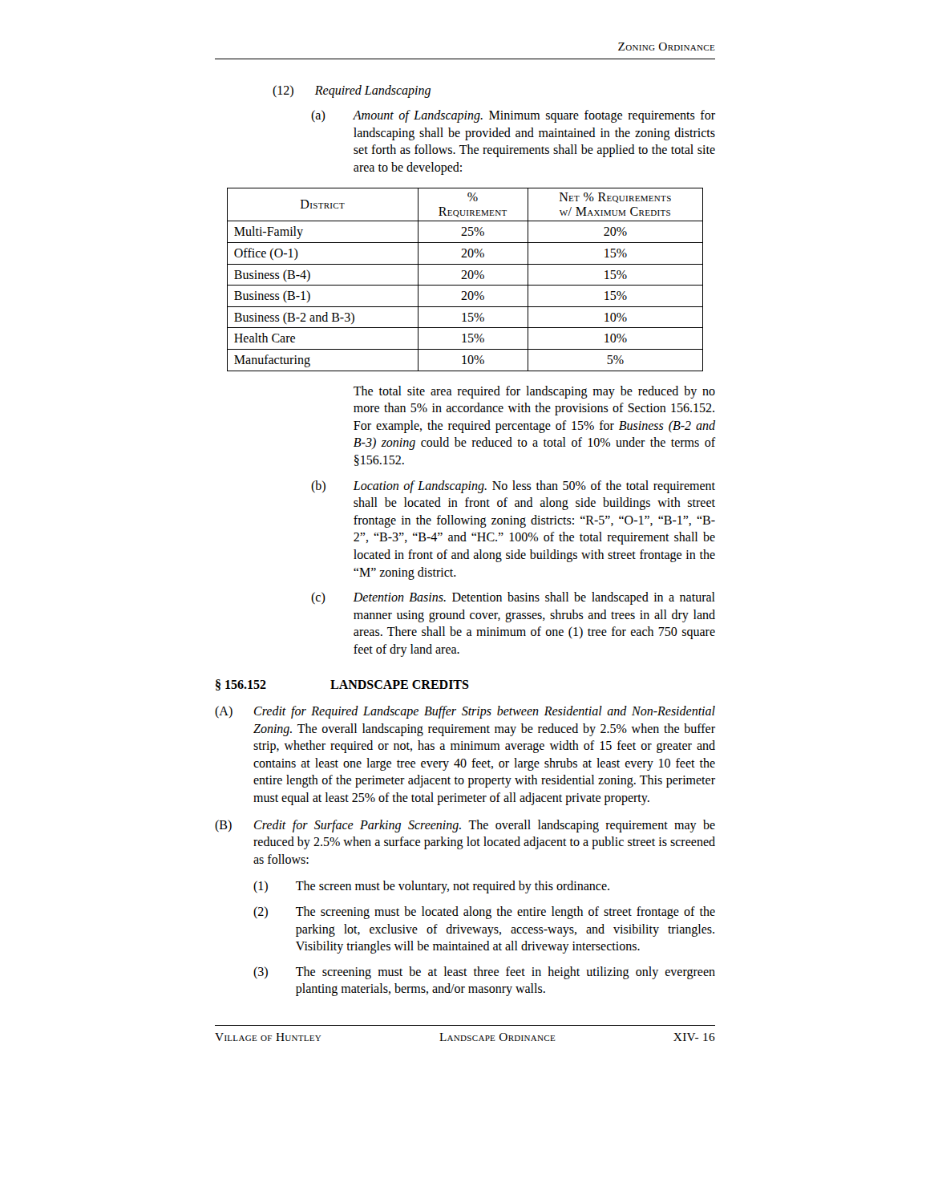Zoning Ordinance
(12)
Required Landscaping
(a)
Amount of Landscaping. Minimum square footage requirements for landscaping shall be provided and maintained in the zoning districts set forth as follows. The requirements shall be applied to the total site area to be developed:
| District | % Requirement | Net % Requirements w/ Maximum Credits |
| --- | --- | --- |
| Multi-Family | 25% | 20% |
| Office (O-1) | 20% | 15% |
| Business (B-4) | 20% | 15% |
| Business (B-1) | 20% | 15% |
| Business (B-2 and B-3) | 15% | 10% |
| Health Care | 15% | 10% |
| Manufacturing | 10% | 5% |
The total site area required for landscaping may be reduced by no more than 5% in accordance with the provisions of Section 156.152. For example, the required percentage of 15% for Business (B-2 and B-3) zoning could be reduced to a total of 10% under the terms of §156.152.
(b)
Location of Landscaping. No less than 50% of the total requirement shall be located in front of and along side buildings with street frontage in the following zoning districts: “R-5”, “O-1”, “B-1”, “B-2”, “B-3”, “B-4” and “HC.” 100% of the total requirement shall be located in front of and along side buildings with street frontage in the “M” zoning district.
(c)
Detention Basins. Detention basins shall be landscaped in a natural manner using ground cover, grasses, shrubs and trees in all dry land areas. There shall be a minimum of one (1) tree for each 750 square feet of dry land area.
§ 156.152
LANDSCAPE CREDITS
(A)
Credit for Required Landscape Buffer Strips between Residential and Non-Residential Zoning. The overall landscaping requirement may be reduced by 2.5% when the buffer strip, whether required or not, has a minimum average width of 15 feet or greater and contains at least one large tree every 40 feet, or large shrubs at least every 10 feet the entire length of the perimeter adjacent to property with residential zoning. This perimeter must equal at least 25% of the total perimeter of all adjacent private property.
(B)
Credit for Surface Parking Screening. The overall landscaping requirement may be reduced by 2.5% when a surface parking lot located adjacent to a public street is screened as follows:
(1)
The screen must be voluntary, not required by this ordinance.
(2)
The screening must be located along the entire length of street frontage of the parking lot, exclusive of driveways, access-ways, and visibility triangles. Visibility triangles will be maintained at all driveway intersections.
(3)
The screening must be at least three feet in height utilizing only evergreen planting materials, berms, and/or masonry walls.
Village of Huntley
Landscape Ordinance
XIV- 16